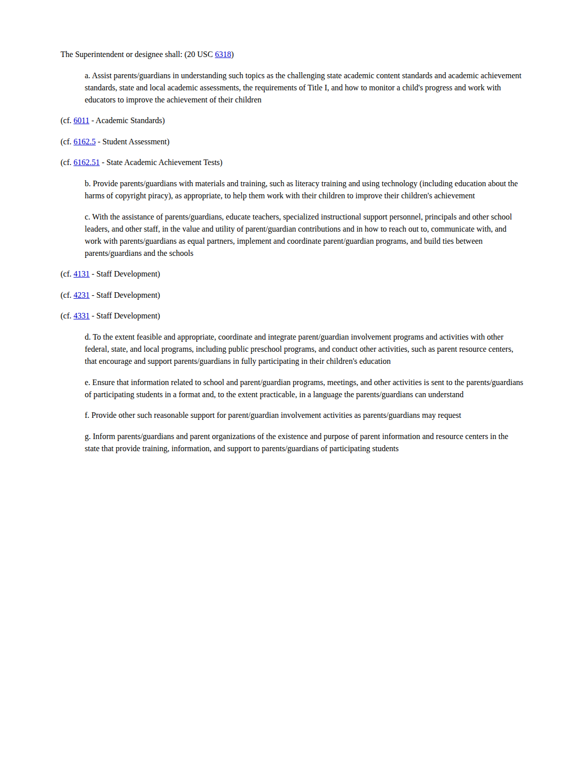The Superintendent or designee shall: (20 USC 6318)
a. Assist parents/guardians in understanding such topics as the challenging state academic content standards and academic achievement standards, state and local academic assessments, the requirements of Title I, and how to monitor a child's progress and work with educators to improve the achievement of their children
(cf. 6011 - Academic Standards)
(cf. 6162.5 - Student Assessment)
(cf. 6162.51 - State Academic Achievement Tests)
b. Provide parents/guardians with materials and training, such as literacy training and using technology (including education about the harms of copyright piracy), as appropriate, to help them work with their children to improve their children's achievement
c. With the assistance of parents/guardians, educate teachers, specialized instructional support personnel, principals and other school leaders, and other staff, in the value and utility of parent/guardian contributions and in how to reach out to, communicate with, and work with parents/guardians as equal partners, implement and coordinate parent/guardian programs, and build ties between parents/guardians and the schools
(cf. 4131 - Staff Development)
(cf. 4231 - Staff Development)
(cf. 4331 - Staff Development)
d. To the extent feasible and appropriate, coordinate and integrate parent/guardian involvement programs and activities with other federal, state, and local programs, including public preschool programs, and conduct other activities, such as parent resource centers, that encourage and support parents/guardians in fully participating in their children's education
e. Ensure that information related to school and parent/guardian programs, meetings, and other activities is sent to the parents/guardians of participating students in a format and, to the extent practicable, in a language the parents/guardians can understand
f. Provide other such reasonable support for parent/guardian involvement activities as parents/guardians may request
g. Inform parents/guardians and parent organizations of the existence and purpose of parent information and resource centers in the state that provide training, information, and support to parents/guardians of participating students